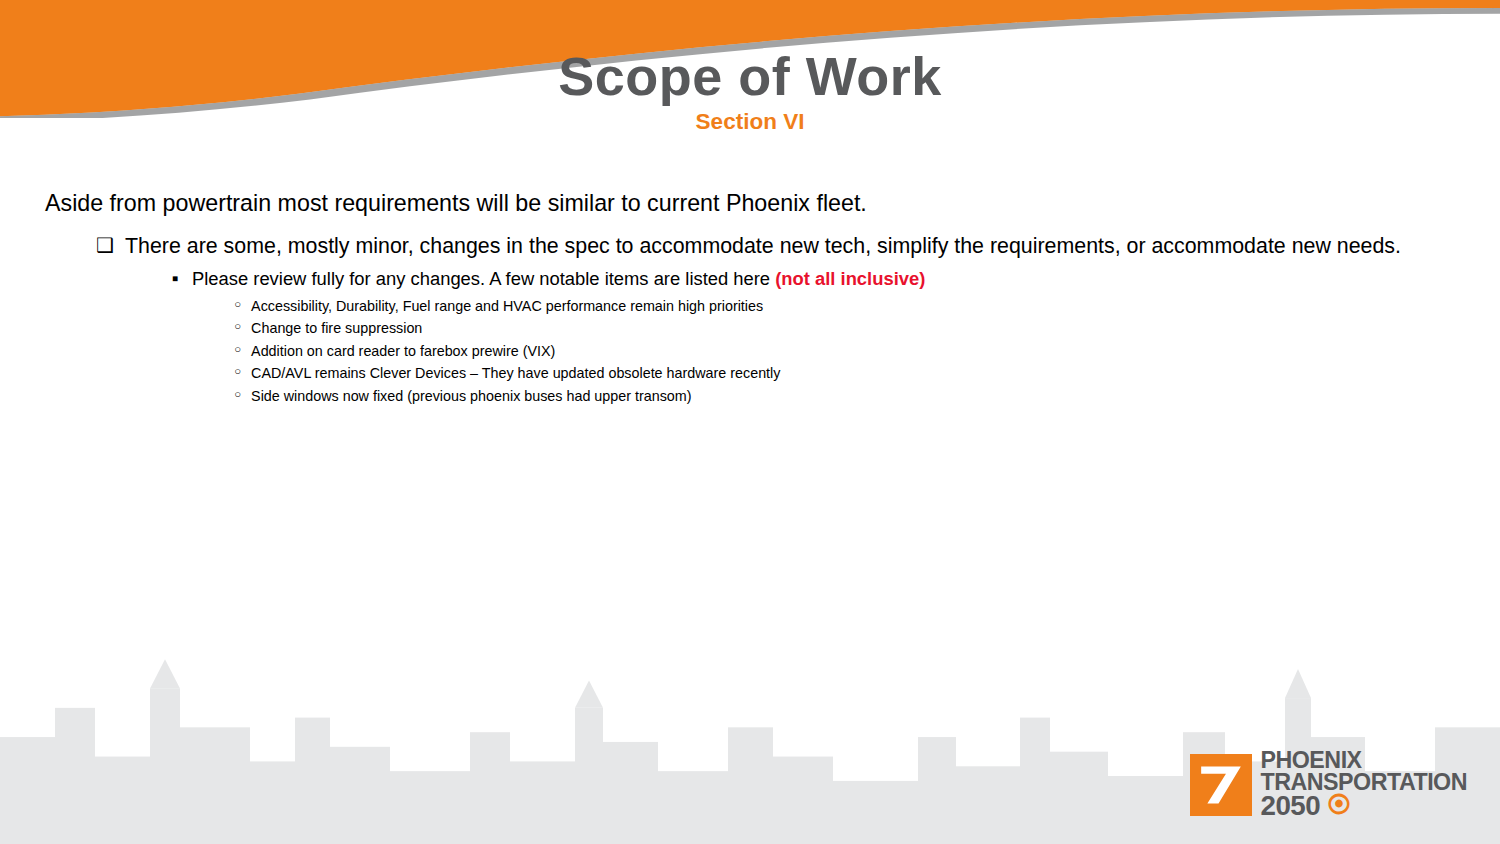Scope of Work
Section VI
Aside from powertrain most requirements will be similar to current Phoenix fleet.
There are some, mostly minor, changes in the spec to accommodate new tech, simplify the requirements, or accommodate new needs.
Please review fully for any changes. A few notable items are listed here (not all inclusive)
Accessibility, Durability, Fuel range and HVAC performance remain high priorities
Change to fire suppression
Addition on card reader to farebox prewire (VIX)
CAD/AVL remains Clever Devices – They have updated obsolete hardware recently
Side windows now fixed (previous phoenix buses had upper transom)
PHOENIX TRANSPORTATION 2050 ⦿